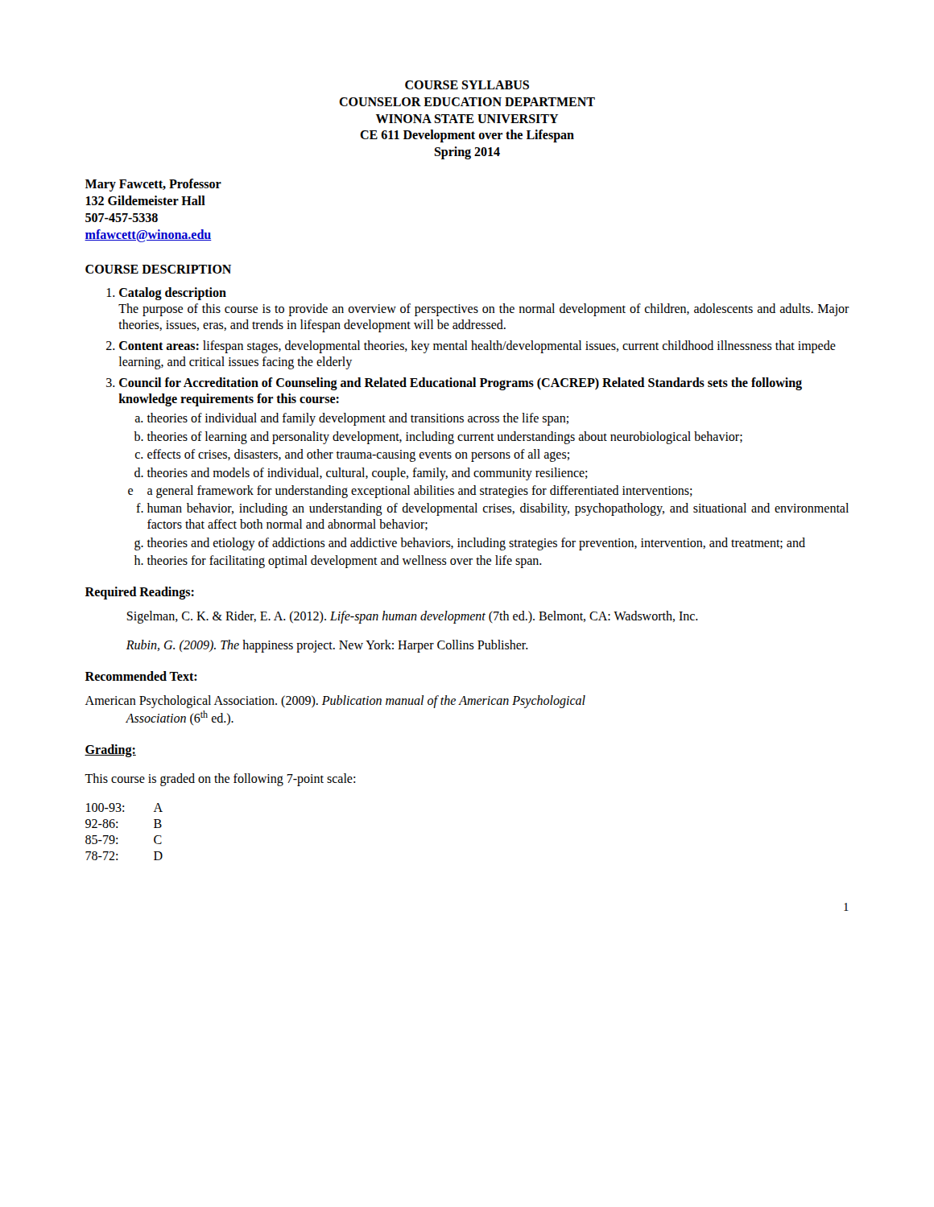COURSE SYLLABUS
COUNSELOR EDUCATION DEPARTMENT
WINONA STATE UNIVERSITY
CE 611 Development over the Lifespan
Spring 2014
Mary Fawcett, Professor
132 Gildemeister Hall
507-457-5338
mfawcett@winona.edu
COURSE DESCRIPTION
Catalog description
The purpose of this course is to provide an overview of perspectives on the normal development of children, adolescents and adults. Major theories, issues, eras, and trends in lifespan development will be addressed.
Content areas: lifespan stages, developmental theories, key mental health/developmental issues, current childhood illnessness that impede learning, and critical issues facing the elderly
Council for Accreditation of Counseling and Related Educational Programs (CACREP) Related Standards sets the following knowledge requirements for this course:
theories of individual and family development and transitions across the life span;
theories of learning and personality development, including current understandings about neurobiological behavior;
effects of crises, disasters, and other trauma-causing events on persons of all ages;
theories and models of individual, cultural, couple, family, and community resilience;
ea general framework for understanding exceptional abilities and strategies for differentiated interventions;
human behavior, including an understanding of developmental crises, disability, psychopathology, and situational and environmental factors that affect both normal and abnormal behavior;
theories and etiology of addictions and addictive behaviors, including strategies for prevention, intervention, and treatment; and
theories for facilitating optimal development and wellness over the life span.
Required Readings:
Sigelman, C. K. & Rider, E. A. (2012). Life-span human development (7th ed.). Belmont, CA: Wadsworth, Inc.
Rubin, G. (2009). The happiness project. New York: Harper Collins Publisher.
Recommended Text:
American Psychological Association. (2009). Publication manual of the American Psychological
Association (6th ed.).
Grading:
This course is graded on the following 7-point scale:
| 100-93: | A |
| 92-86: | B |
| 85-79: | C |
| 78-72: | D |
1